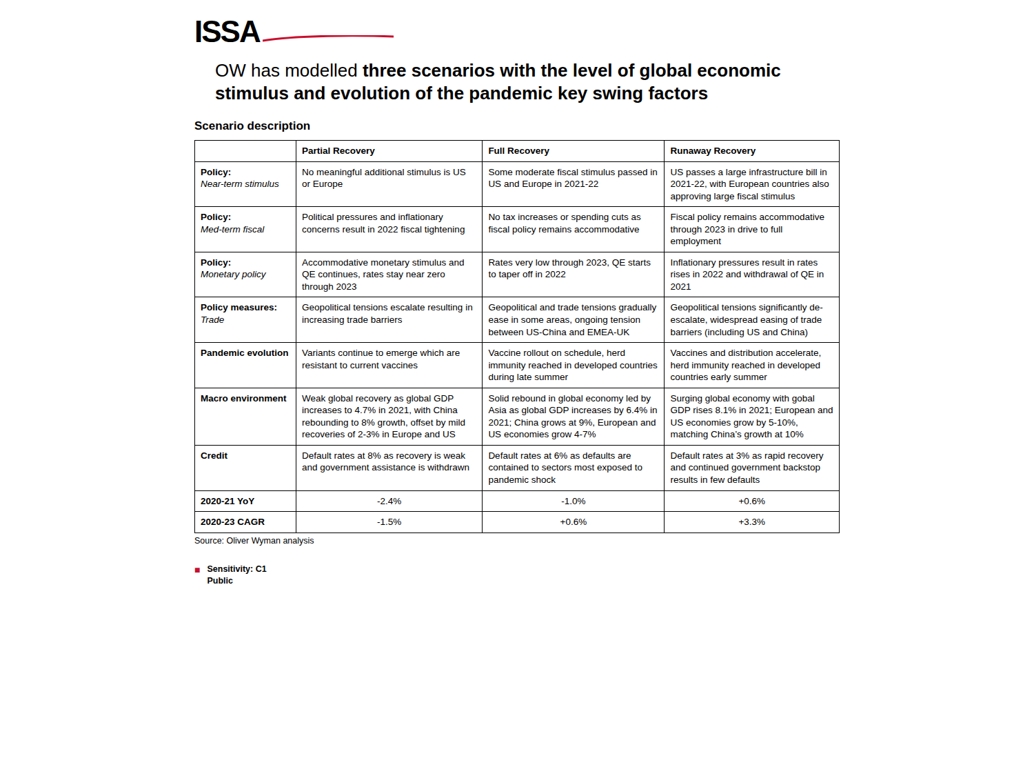ISSA
OW has modelled three scenarios with the level of global economic stimulus and evolution of the pandemic key swing factors
Scenario description
| | Partial Recovery | Full Recovery | Runaway Recovery |
| --- | --- | --- | --- |
| Policy: Near-term stimulus | No meaningful additional stimulus is US or Europe | Some moderate fiscal stimulus passed in US and Europe in 2021-22 | US passes a large infrastructure bill in 2021-22, with European countries also approving large fiscal stimulus |
| Policy: Med-term fiscal | Political pressures and inflationary concerns result in 2022 fiscal tightening | No tax increases or spending cuts as fiscal policy remains accommodative | Fiscal policy remains accommodative through 2023 in drive to full employment |
| Policy: Monetary policy | Accommodative monetary stimulus and QE continues, rates stay near zero through 2023 | Rates very low through 2023, QE starts to taper off in 2022 | Inflationary pressures result in rates rises in 2022 and withdrawal of QE in 2021 |
| Policy measures: Trade | Geopolitical tensions escalate resulting in increasing trade barriers | Geopolitical and trade tensions gradually ease in some areas, ongoing tension between US-China and EMEA-UK | Geopolitical tensions significantly de-escalate, widespread easing of trade barriers (including US and China) |
| Pandemic evolution | Variants continue to emerge which are resistant to current vaccines | Vaccine rollout on schedule, herd immunity reached in developed countries during late summer | Vaccines and distribution accelerate, herd immunity reached in developed countries early summer |
| Macro environment | Weak global recovery as global GDP increases to 4.7% in 2021, with China rebounding to 8% growth, offset by mild recoveries of 2-3% in Europe and US | Solid rebound in global economy led by Asia as global GDP increases by 6.4% in 2021; China grows at 9%, European and US economies grow 4-7% | Surging global economy with gobal GDP rises 8.1% in 2021; European and US economies grow by 5-10%, matching China’s growth at 10% |
| Credit | Default rates at 8% as recovery is weak and government assistance is withdrawn | Default rates at 6% as defaults are contained to sectors most exposed to pandemic shock | Default rates at 3% as rapid recovery and continued government backstop results in few defaults |
| 2020-21 YoY | -2.4% | -1.0% | +0.6% |
| 2020-23 CAGR | -1.5% | +0.6% | +3.3% |
Source: Oliver Wyman analysis
■ Sensitivity: C1
Public